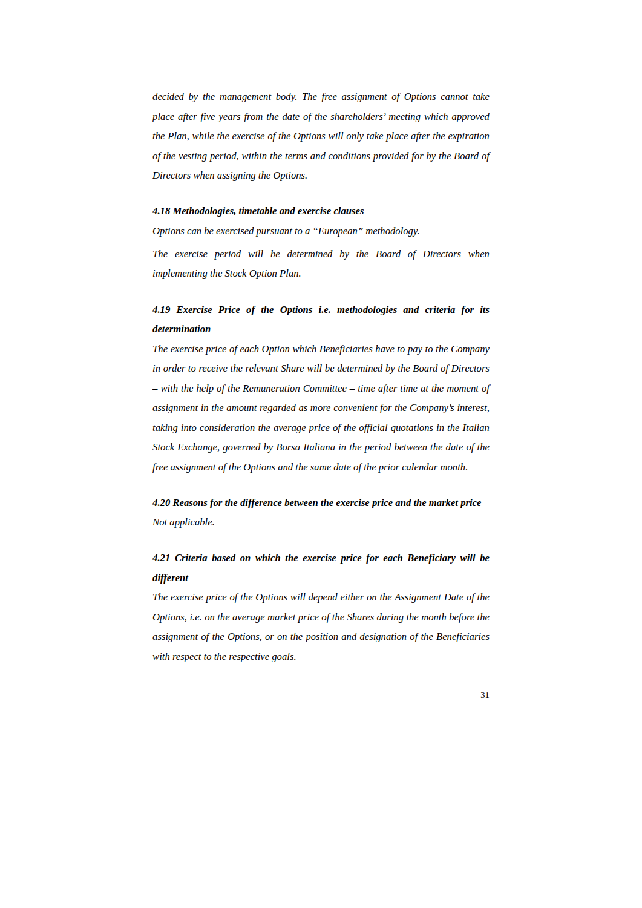decided by the management body. The free assignment of Options cannot take place after five years from the date of the shareholders’ meeting which approved the Plan, while the exercise of the Options will only take place after the expiration of the vesting period, within the terms and conditions provided for by the Board of Directors when assigning the Options.
4.18 Methodologies, timetable and exercise clauses
Options can be exercised pursuant to a “European” methodology.
The exercise period will be determined by the Board of Directors when implementing the Stock Option Plan.
4.19 Exercise Price of the Options i.e. methodologies and criteria for its determination
The exercise price of each Option which Beneficiaries have to pay to the Company in order to receive the relevant Share will be determined by the Board of Directors – with the help of the Remuneration Committee – time after time at the moment of assignment in the amount regarded as more convenient for the Company’s interest, taking into consideration the average price of the official quotations in the Italian Stock Exchange, governed by Borsa Italiana in the period between the date of the free assignment of the Options and the same date of the prior calendar month.
4.20 Reasons for the difference between the exercise price and the market price
Not applicable.
4.21 Criteria based on which the exercise price for each Beneficiary will be different
The exercise price of the Options will depend either on the Assignment Date of the Options, i.e. on the average market price of the Shares during the month before the assignment of the Options, or on the position and designation of the Beneficiaries with respect to the respective goals.
31